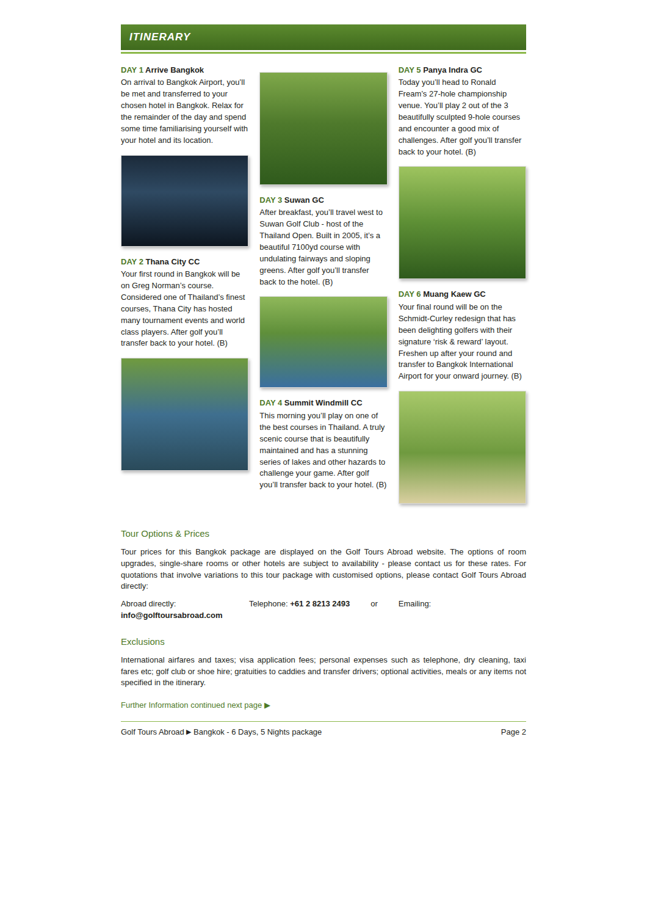ITINERARY
DAY 1 Arrive Bangkok
On arrival to Bangkok Airport, you’ll be met and transferred to your chosen hotel in Bangkok. Relax for the remainder of the day and spend some time familiarising yourself with your hotel and its location.
DAY 2 Thana City CC
Your first round in Bangkok will be on Greg Norman’s course. Considered one of Thailand’s finest courses, Thana City has hosted many tournament events and world class players. After golf you’ll transfer back to your hotel. (B)
DAY 3 Suwan GC
After breakfast, you’ll travel west to Suwan Golf Club - host of the Thailand Open. Built in 2005, it’s a beautiful 7100yd course with undulating fairways and sloping greens. After golf you’ll transfer back to the hotel. (B)
DAY 4 Summit Windmill CC
This morning you’ll play on one of the best courses in Thailand. A truly scenic course that is beautifully maintained and has a stunning series of lakes and other hazards to challenge your game. After golf you’ll transfer back to your hotel. (B)
DAY 5 Panya Indra GC
Today you’ll head to Ronald Fream’s 27-hole championship venue. You’ll play 2 out of the 3 beautifully sculpted 9-hole courses and encounter a good mix of challenges. After golf you’ll transfer back to your hotel. (B)
DAY 6 Muang Kaew GC
Your final round will be on the Schmidt-Curley redesign that has been delighting golfers with their signature ‘risk & reward’ layout. Freshen up after your round and transfer to Bangkok International Airport for your onward journey. (B)
Tour Options & Prices
Tour prices for this Bangkok package are displayed on the Golf Tours Abroad website. The options of room upgrades, single-share rooms or other hotels are subject to availability - please contact us for these rates. For quotations that involve variations to this tour package with customised options, please contact Golf Tours Abroad directly:
Abroad directly: Telephone: +61 2 8213 2493 or Emailing: info@golftoursabroad.com
Exclusions
International airfares and taxes; visa application fees; personal expenses such as telephone, dry cleaning, taxi fares etc; golf club or shoe hire; gratuities to caddies and transfer drivers; optional activities, meals or any items not specified in the itinerary.
Further Information continued next page ▶
Golf Tours Abroad ▶ Bangkok - 6 Days, 5 Nights package
Page 2